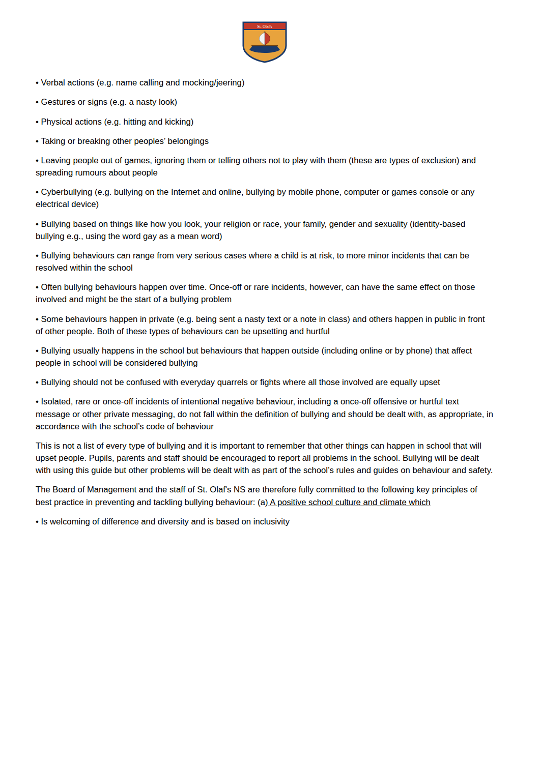St. Olaf's
• Verbal actions (e.g. name calling and mocking/jeering)
• Gestures or signs (e.g. a nasty look)
• Physical actions (e.g. hitting and kicking)
• Taking or breaking other peoples’ belongings
• Leaving people out of games, ignoring them or telling others not to play with them (these are types of exclusion) and spreading rumours about people
• Cyberbullying (e.g. bullying on the Internet and online, bullying by mobile phone, computer or games console or any electrical device)
• Bullying based on things like how you look, your religion or race, your family, gender and sexuality (identity-based bullying e.g., using the word gay as a mean word)
• Bullying behaviours can range from very serious cases where a child is at risk, to more minor incidents that can be resolved within the school
• Often bullying behaviours happen over time. Once-off or rare incidents, however, can have the same effect on those involved and might be the start of a bullying problem
• Some behaviours happen in private (e.g. being sent a nasty text or a note in class) and others happen in public in front of other people. Both of these types of behaviours can be upsetting and hurtful
• Bullying usually happens in the school but behaviours that happen outside (including online or by phone) that affect people in school will be considered bullying
• Bullying should not be confused with everyday quarrels or fights where all those involved are equally upset
• Isolated, rare or once-off incidents of intentional negative behaviour, including a once-off offensive or hurtful text message or other private messaging, do not fall within the definition of bullying and should be dealt with, as appropriate, in accordance with the school’s code of behaviour
This is not a list of every type of bullying and it is important to remember that other things can happen in school that will upset people. Pupils, parents and staff should be encouraged to report all problems in the school. Bullying will be dealt with using this guide but other problems will be dealt with as part of the school’s rules and guides on behaviour and safety.
The Board of Management and the staff of St. Olaf's NS are therefore fully committed to the following key principles of best practice in preventing and tackling bullying behaviour: (a) A positive school culture and climate which
• Is welcoming of difference and diversity and is based on inclusivity